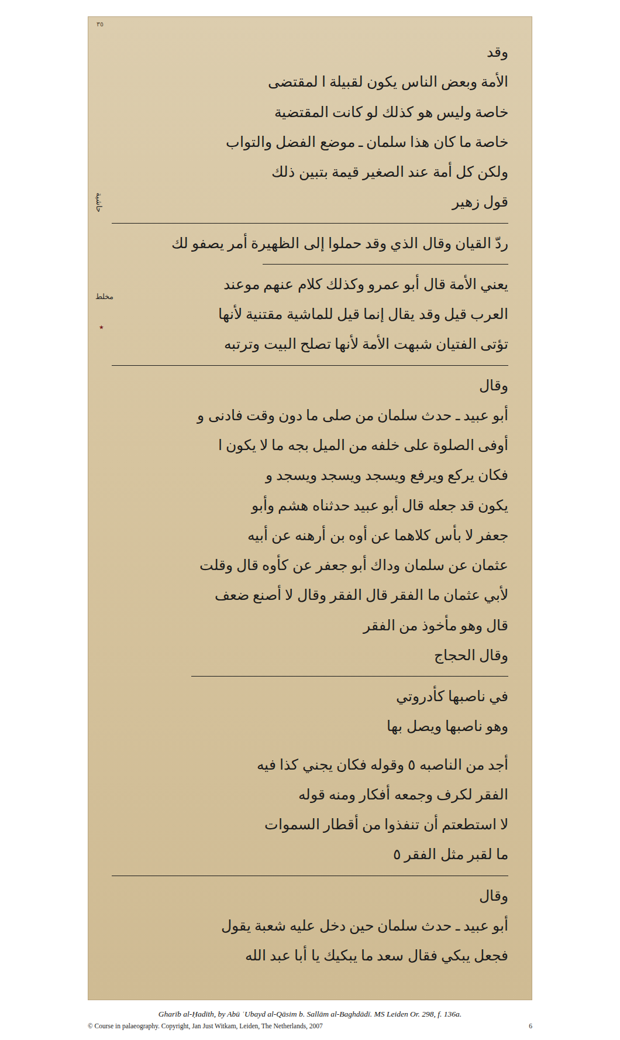٣٥
حاشية
مخلط
٭
وقد
الأمة وبعض الناس يكون لقبيلة ا لمقتضى
خاصة وليس هو كذلك لو كانت المقتضية
خاصة ما كان هذا سلمان ـ موضع الفضل والتواب
ولكن كل أمة عند الصغير قيمة بتبين ذلك
قول زهير
ردّ القيان وقال الذي وقد حملوا إلى الظهيرة أمر يصفو لك
يعني الأمة قال أبو عمرو وكذلك كلام عنهم موعند
العرب قيل وقد يقال إنما قيل للماشية مقتنية لأنها
تؤتى الفتيان شبهت الأمة لأنها تصلح البيت وترتبه
وقال
أبو عبيد ـ حدث سلمان من صلى ما دون وقت فادنى و
أوفى الصلوة على خلفه من الميل بجه ما لا يكون ا
فكان يركع ويرفع ويسجد ويسجد ويسجد و
يكون قد جعله قال أبو عبيد حدثناه هشم وأبو
جعفر لا بأس كلاهما عن أوه بن أرهنه عن أبيه
عثمان عن سلمان وداك أبو جعفر عن كأوه قال وقلت
لأبي عثمان ما الفقر قال الفقر وقال لا أصنع ضعف
قال وهو مأخوذ من الفقر
وقال الحجاج
في ناصبها كأدروتي
وهو ناصبها ويصل بها
أجد من الناصبه ٥ وقوله فكان يجني كذا فيه
الفقر لكرف وجمعه أفكار ومنه قوله
لا استطعتم أن تنفذوا من أقطار السموات
ما لقبر مثل الفقر ٥
وقال
أبو عبيد ـ حدث سلمان حين دخل عليه شعبة يقول
فجعل يبكي فقال سعد ما يبكيك يا أبا عبد الله
Gharīb al-Ḥadīth, by Abū ʿUbayd al-Qāsim b. Sallām al-Baghdādī. MS Leiden Or. 298, f. 136a.
© Course in palaeography. Copyright, Jan Just Witkam, Leiden, The Netherlands, 2007
6